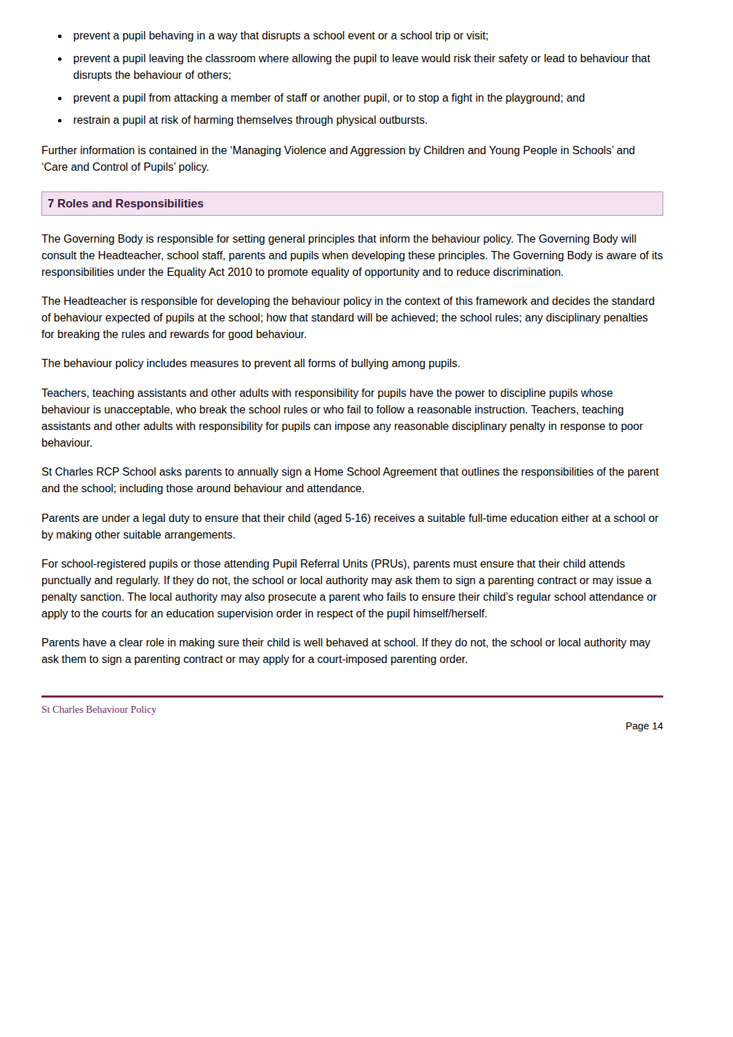prevent a pupil behaving in a way that disrupts a school event or a school trip or visit;
prevent a pupil leaving the classroom where allowing the pupil to leave would risk their safety or lead to behaviour that disrupts the behaviour of others;
prevent a pupil from attacking a member of staff or another pupil, or to stop a fight in the playground; and
restrain a pupil at risk of harming themselves through physical outbursts.
Further information is contained in the ‘Managing Violence and Aggression by Children and Young People in Schools’ and ‘Care and Control of Pupils’ policy.
7 Roles and Responsibilities
The Governing Body is responsible for setting general principles that inform the behaviour policy. The Governing Body will consult the Headteacher, school staff, parents and pupils when developing these principles. The Governing Body is aware of its responsibilities under the Equality Act 2010 to promote equality of opportunity and to reduce discrimination.
The Headteacher is responsible for developing the behaviour policy in the context of this framework and decides the standard of behaviour expected of pupils at the school; how that standard will be achieved; the school rules; any disciplinary penalties for breaking the rules and rewards for good behaviour.
The behaviour policy includes measures to prevent all forms of bullying among pupils.
Teachers, teaching assistants and other adults with responsibility for pupils have the power to discipline pupils whose behaviour is unacceptable, who break the school rules or who fail to follow a reasonable instruction. Teachers, teaching assistants and other adults with responsibility for pupils can impose any reasonable disciplinary penalty in response to poor behaviour.
St Charles RCP School asks parents to annually sign a Home School Agreement that outlines the responsibilities of the parent and the school; including those around behaviour and attendance.
Parents are under a legal duty to ensure that their child (aged 5-16) receives a suitable full-time education either at a school or by making other suitable arrangements.
For school-registered pupils or those attending Pupil Referral Units (PRUs), parents must ensure that their child attends punctually and regularly. If they do not, the school or local authority may ask them to sign a parenting contract or may issue a penalty sanction. The local authority may also prosecute a parent who fails to ensure their child’s regular school attendance or apply to the courts for an education supervision order in respect of the pupil himself/herself.
Parents have a clear role in making sure their child is well behaved at school. If they do not, the school or local authority may ask them to sign a parenting contract or may apply for a court-imposed parenting order.
St Charles Behaviour Policy
Page 14